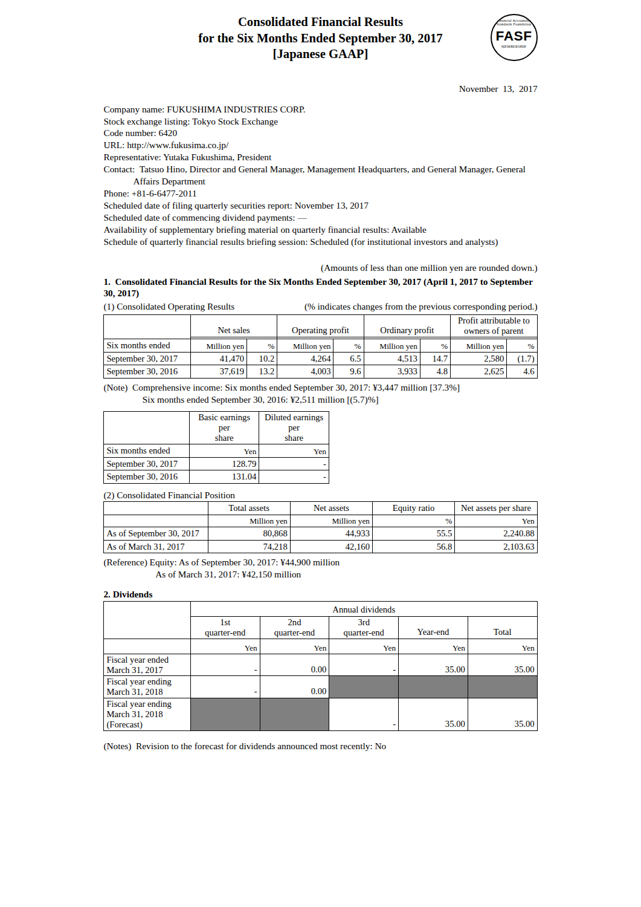Financial Accounting Standards Foundation FASF MEMBERSHIP
Consolidated Financial Results
for the Six Months Ended September 30, 2017
[Japanese GAAP]
November 13, 2017
Company name: FUKUSHIMA INDUSTRIES CORP.
Stock exchange listing: Tokyo Stock Exchange
Code number: 6420
URL: http://www.fukusima.co.jp/
Representative: Yutaka Fukushima, President
Contact: Tatsuo Hino, Director and General Manager, Management Headquarters, and General Manager, General
Affairs Department
Phone: +81-6-6477-2011
Scheduled date of filing quarterly securities report: November 13, 2017
Scheduled date of commencing dividend payments: ―
Availability of supplementary briefing material on quarterly financial results: Available
Schedule of quarterly financial results briefing session: Scheduled (for institutional investors and analysts)
(Amounts of less than one million yen are rounded down.)
1. Consolidated Financial Results for the Six Months Ended September 30, 2017 (April 1, 2017 to September 30, 2017)
(1) Consolidated Operating Results (% indicates changes from the previous corresponding period.)
| | Net sales | Operating profit | Ordinary profit | Profit attributable to owners of parent |
| --- | --- | --- | --- | --- |
| Six months ended | Million yen | % | Million yen | % | Million yen | % | Million yen | % |
| September 30, 2017 | 41,470 | 10.2 | 4,264 | 6.5 | 4,513 | 14.7 | 2,580 | (1.7) |
| September 30, 2016 | 37,619 | 13.2 | 4,003 | 9.6 | 3,933 | 4.8 | 2,625 | 4.6 |
(Note) Comprehensive income: Six months ended September 30, 2017: ¥3,447 million [37.3%]
Six months ended September 30, 2016: ¥2,511 million [(5.7)%]
| | Basic earnings per share | Diluted earnings per share |
| --- | --- | --- |
| Six months ended | Yen | Yen |
| September 30, 2017 | 128.79 | - |
| September 30, 2016 | 131.04 | - |
(2) Consolidated Financial Position
| | Total assets | Net assets | Equity ratio | Net assets per share |
| --- | --- | --- | --- | --- |
| | Million yen | Million yen | % | Yen |
| As of September 30, 2017 | 80,868 | 44,933 | 55.5 | 2,240.88 |
| As of March 31, 2017 | 74,218 | 42,160 | 56.8 | 2,103.63 |
(Reference) Equity: As of September 30, 2017: ¥44,900 million
As of March 31, 2017: ¥42,150 million
2. Dividends
| | Annual dividends |
| --- | --- |
| 1st quarter-end | 2nd quarter-end | 3rd quarter-end | Year-end | Total |
| | Yen | Yen | Yen | Yen | Yen |
| Fiscal year ended March 31, 2017 | - | 0.00 | - | 35.00 | 35.00 |
| Fiscal year ending March 31, 2018 | - | 0.00 | | | |
| Fiscal year ending March 31, 2018 (Forecast) | | | - | 35.00 | 35.00 |
(Notes) Revision to the forecast for dividends announced most recently: No